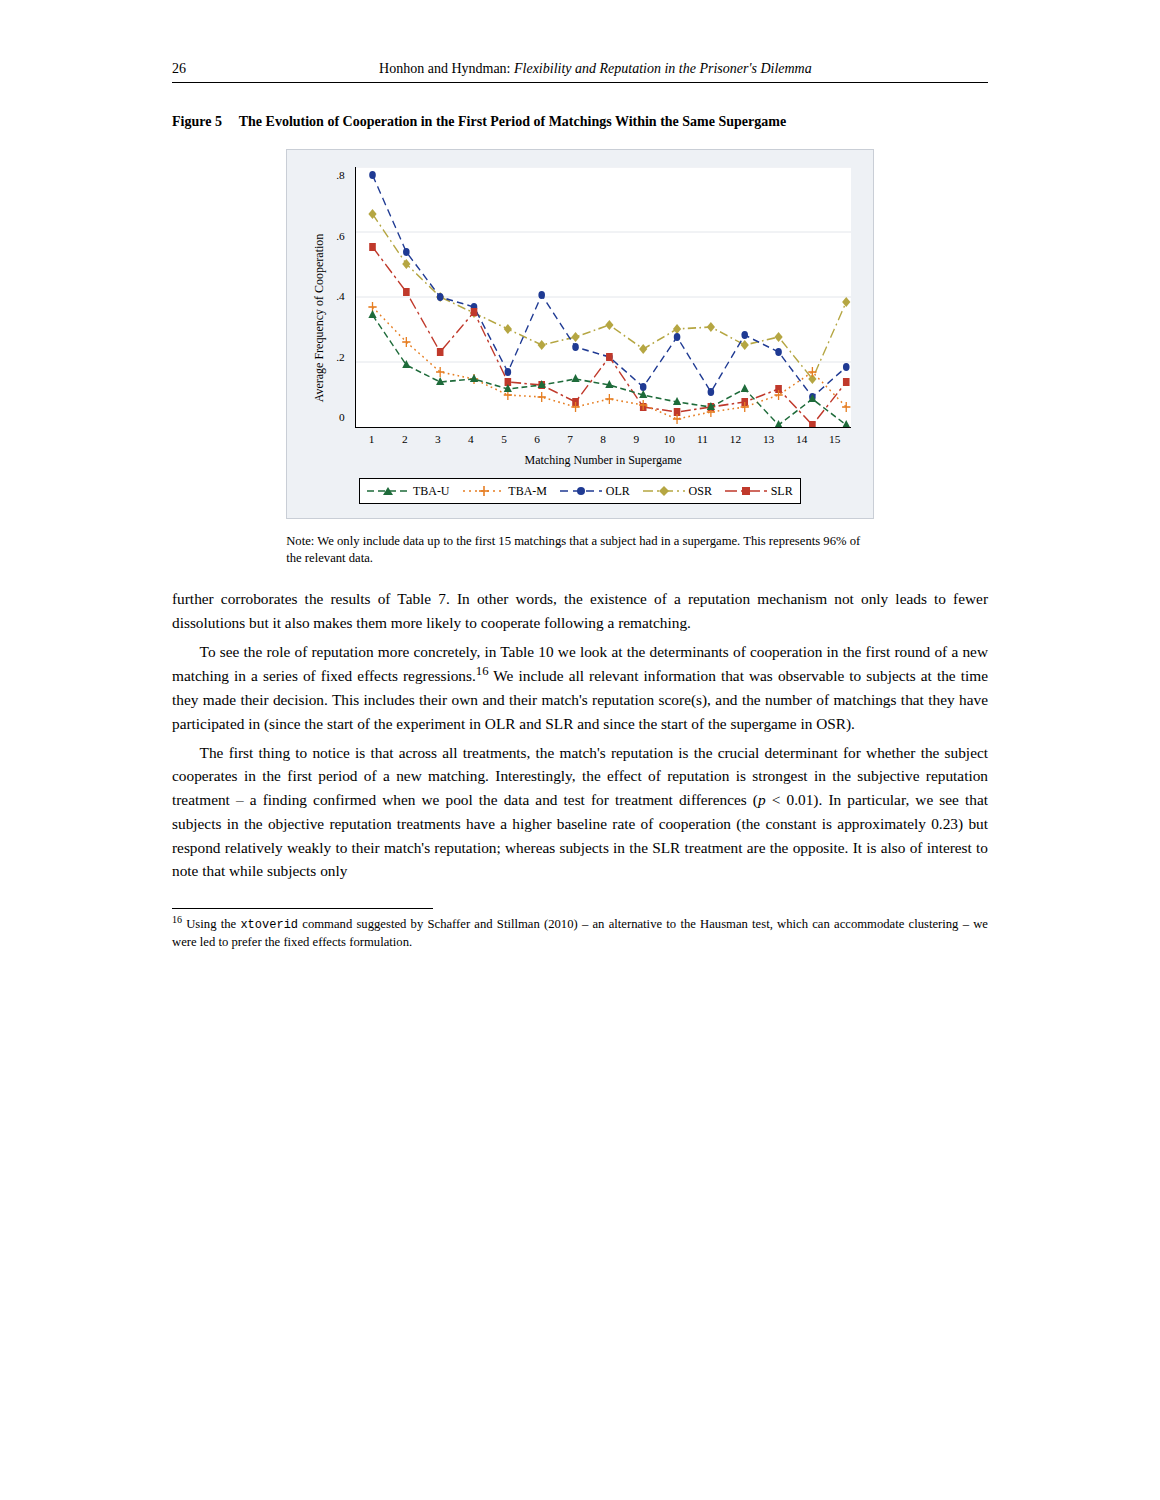26 Honhon and Hyndman: Flexibility and Reputation in the Prisoner's Dilemma
Figure 5 The Evolution of Cooperation in the First Period of Matchings Within the Same Supergame
Average Frequency of Cooperation
.8 .6 .4 .2 0
123456789101112131415
Matching Number in Supergame
TBA-U TBA-M OLR OSR SLR
Note: We only include data up to the first 15 matchings that a subject had in a supergame. This represents 96% of the relevant data.
further corroborates the results of Table 7. In other words, the existence of a reputation mechanism not only leads to fewer dissolutions but it also makes them more likely to cooperate following a rematching.
To see the role of reputation more concretely, in Table 10 we look at the determinants of cooperation in the first round of a new matching in a series of fixed effects regressions.16 We include all relevant information that was observable to subjects at the time they made their decision. This includes their own and their match's reputation score(s), and the number of matchings that they have participated in (since the start of the experiment in OLR and SLR and since the start of the supergame in OSR).
The first thing to notice is that across all treatments, the match's reputation is the crucial determinant for whether the subject cooperates in the first period of a new matching. Interestingly, the effect of reputation is strongest in the subjective reputation treatment – a finding confirmed when we pool the data and test for treatment differences (p < 0.01). In particular, we see that subjects in the objective reputation treatments have a higher baseline rate of cooperation (the constant is approximately 0.23) but respond relatively weakly to their match's reputation; whereas subjects in the SLR treatment are the opposite. It is also of interest to note that while subjects only
16 Using the xtoverid command suggested by Schaffer and Stillman (2010) – an alternative to the Hausman test, which can accommodate clustering – we were led to prefer the fixed effects formulation.